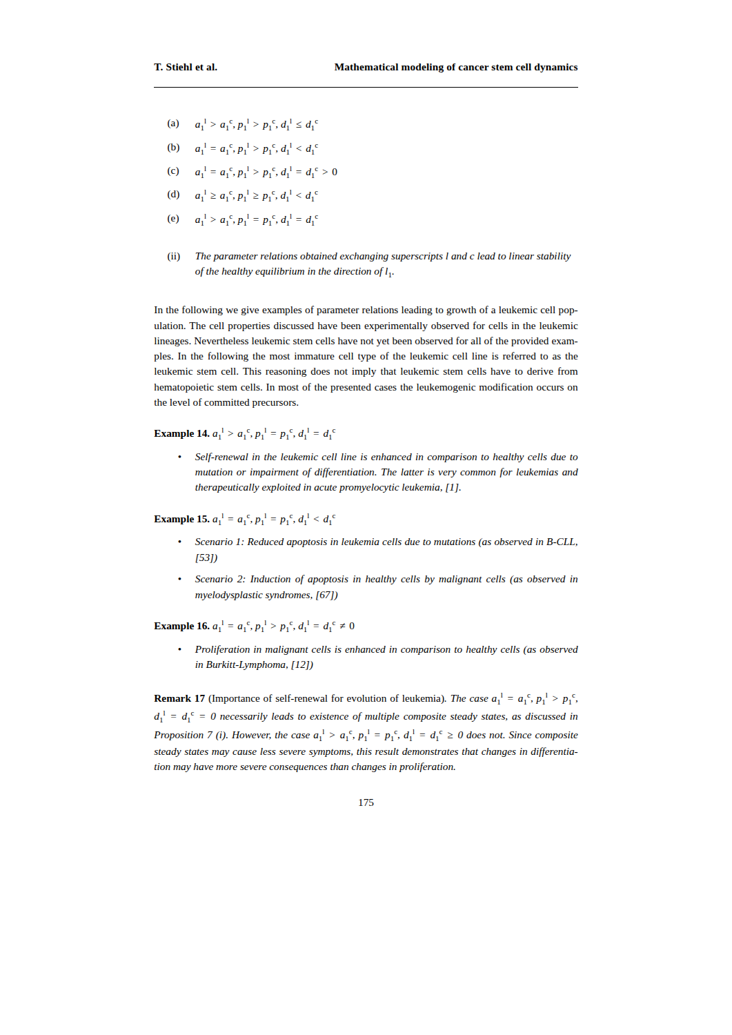T. Stiehl et al. Mathematical modeling of cancer stem cell dynamics
(a) a1l > a1c, p1l > p1c, d1l ≤ d1c
(b) a1l = a1c, p1l > p1c, d1l < d1c
(c) a1l = a1c, p1l > p1c, d1l = d1c > 0
(d) a1l ≥ a1c, p1l ≥ p1c, d1l < d1c
(e) a1l > a1c, p1l = p1c, d1l = d1c
(ii) The parameter relations obtained exchanging superscripts l and c lead to linear stability of the healthy equilibrium in the direction of l1.
In the following we give examples of parameter relations leading to growth of a leukemic cell population. The cell properties discussed have been experimentally observed for cells in the leukemic lineages. Nevertheless leukemic stem cells have not yet been observed for all of the provided examples. In the following the most immature cell type of the leukemic cell line is referred to as the leukemic stem cell. This reasoning does not imply that leukemic stem cells have to derive from hematopoietic stem cells. In most of the presented cases the leukemogenic modification occurs on the level of committed precursors.
Example 14. a1l > a1c, p1l = p1c, d1l = d1c
Self-renewal in the leukemic cell line is enhanced in comparison to healthy cells due to mutation or impairment of differentiation. The latter is very common for leukemias and therapeutically exploited in acute promyelocytic leukemia, [1].
Example 15. a1l = a1c, p1l = p1c, d1l < d1c
Scenario 1: Reduced apoptosis in leukemia cells due to mutations (as observed in B-CLL, [53])
Scenario 2: Induction of apoptosis in healthy cells by malignant cells (as observed in myelodysplastic syndromes, [67])
Example 16. a1l = a1c, p1l > p1c, d1l = d1c ≠ 0
Proliferation in malignant cells is enhanced in comparison to healthy cells (as observed in Burkitt-Lymphoma, [12])
Remark 17 (Importance of self-renewal for evolution of leukemia). The case a1l = a1c, p1l > p1c, d1l = d1c = 0 necessarily leads to existence of multiple composite steady states, as discussed in Proposition 7 (i). However, the case a1l > a1c, p1l = p1c, d1l = d1c ≥ 0 does not. Since composite steady states may cause less severe symptoms, this result demonstrates that changes in differentiation may have more severe consequences than changes in proliferation.
175